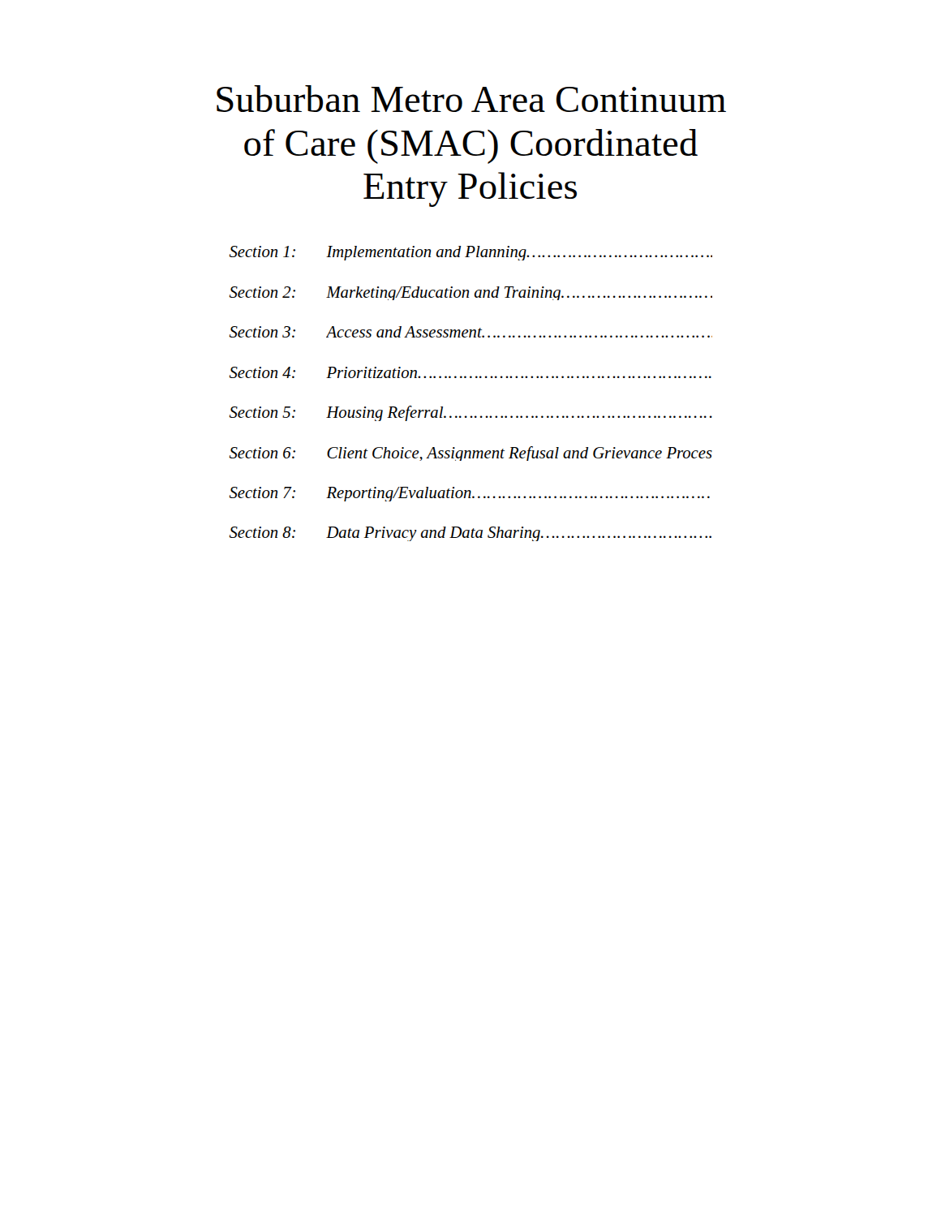Suburban Metro Area Continuum of Care (SMAC) Coordinated Entry Policies
Section 1:
Implementation and Planning…………………………………………………………2
Section 2:
Marketing/Education and Training……………………………………………………3
Section 3:
Access and Assessment……………………………………………………………………3
Section 4:
Prioritization…………………………………………………………………………………….6
Section 5:
Housing Referral………………………………………………………………………………9
Section 6:
Client Choice, Assignment Refusal and Grievance Process………………10
Section 7:
Reporting/Evaluation…………………………………………………………………………11
Section 8:
Data Privacy and Data Sharing………………………………………………………12